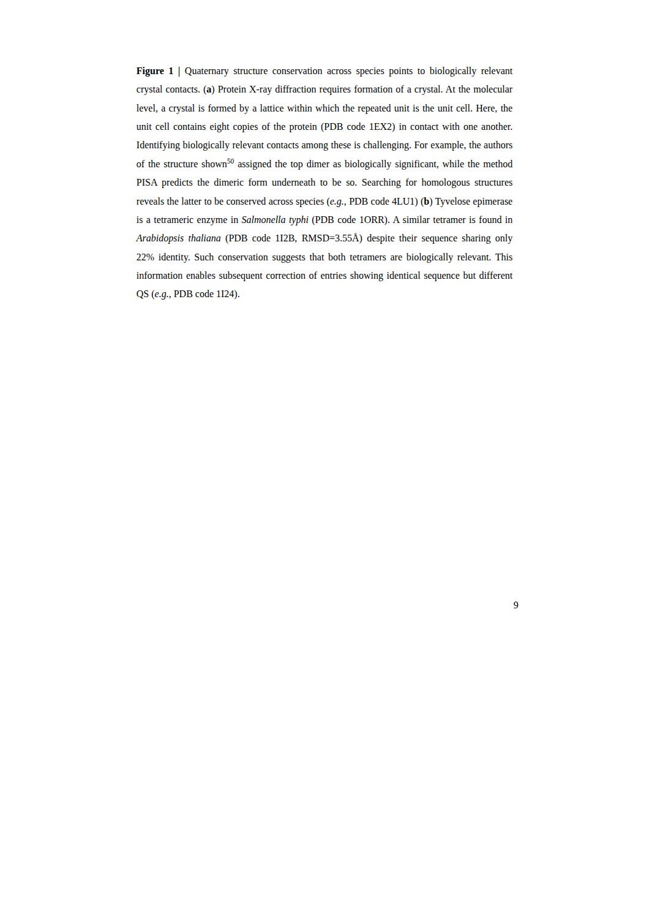Figure 1 | Quaternary structure conservation across species points to biologically relevant crystal contacts. (a) Protein X-ray diffraction requires formation of a crystal. At the molecular level, a crystal is formed by a lattice within which the repeated unit is the unit cell. Here, the unit cell contains eight copies of the protein (PDB code 1EX2) in contact with one another. Identifying biologically relevant contacts among these is challenging. For example, the authors of the structure shown50 assigned the top dimer as biologically significant, while the method PISA predicts the dimeric form underneath to be so. Searching for homologous structures reveals the latter to be conserved across species (e.g., PDB code 4LU1) (b) Tyvelose epimerase is a tetrameric enzyme in Salmonella typhi (PDB code 1ORR). A similar tetramer is found in Arabidopsis thaliana (PDB code 1I2B, RMSD=3.55Å) despite their sequence sharing only 22% identity. Such conservation suggests that both tetramers are biologically relevant. This information enables subsequent correction of entries showing identical sequence but different QS (e.g., PDB code 1I24).
9